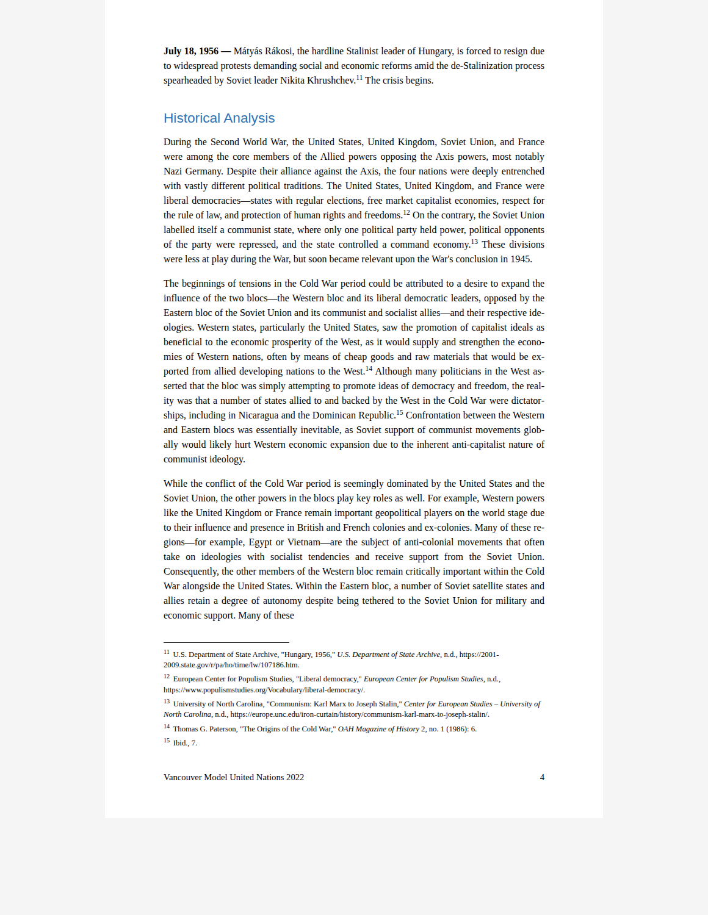July 18, 1956 — Mátyás Rákosi, the hardline Stalinist leader of Hungary, is forced to resign due to widespread protests demanding social and economic reforms amid the de-Stalinization process spearheaded by Soviet leader Nikita Khrushchev.11 The crisis begins.
Historical Analysis
During the Second World War, the United States, United Kingdom, Soviet Union, and France were among the core members of the Allied powers opposing the Axis powers, most notably Nazi Germany. Despite their alliance against the Axis, the four nations were deeply entrenched with vastly different political traditions. The United States, United Kingdom, and France were liberal democracies—states with regular elections, free market capitalist economies, respect for the rule of law, and protection of human rights and freedoms.12 On the contrary, the Soviet Union labelled itself a communist state, where only one political party held power, political opponents of the party were repressed, and the state controlled a command economy.13 These divisions were less at play during the War, but soon became relevant upon the War's conclusion in 1945.
The beginnings of tensions in the Cold War period could be attributed to a desire to expand the influence of the two blocs—the Western bloc and its liberal democratic leaders, opposed by the Eastern bloc of the Soviet Union and its communist and socialist allies—and their respective ideologies. Western states, particularly the United States, saw the promotion of capitalist ideals as beneficial to the economic prosperity of the West, as it would supply and strengthen the economies of Western nations, often by means of cheap goods and raw materials that would be exported from allied developing nations to the West.14 Although many politicians in the West asserted that the bloc was simply attempting to promote ideas of democracy and freedom, the reality was that a number of states allied to and backed by the West in the Cold War were dictatorships, including in Nicaragua and the Dominican Republic.15 Confrontation between the Western and Eastern blocs was essentially inevitable, as Soviet support of communist movements globally would likely hurt Western economic expansion due to the inherent anti-capitalist nature of communist ideology.
While the conflict of the Cold War period is seemingly dominated by the United States and the Soviet Union, the other powers in the blocs play key roles as well. For example, Western powers like the United Kingdom or France remain important geopolitical players on the world stage due to their influence and presence in British and French colonies and ex-colonies. Many of these regions—for example, Egypt or Vietnam—are the subject of anti-colonial movements that often take on ideologies with socialist tendencies and receive support from the Soviet Union. Consequently, the other members of the Western bloc remain critically important within the Cold War alongside the United States. Within the Eastern bloc, a number of Soviet satellite states and allies retain a degree of autonomy despite being tethered to the Soviet Union for military and economic support. Many of these
11 U.S. Department of State Archive, "Hungary, 1956," U.S. Department of State Archive, n.d., https://2001-2009.state.gov/r/pa/ho/time/lw/107186.htm.
12 European Center for Populism Studies, "Liberal democracy," European Center for Populism Studies, n.d., https://www.populismstudies.org/Vocabulary/liberal-democracy/.
13 University of North Carolina, "Communism: Karl Marx to Joseph Stalin," Center for European Studies – University of North Carolina, n.d., https://europe.unc.edu/iron-curtain/history/communism-karl-marx-to-joseph-stalin/.
14 Thomas G. Paterson, "The Origins of the Cold War," OAH Magazine of History 2, no. 1 (1986): 6.
15 Ibid., 7.
Vancouver Model United Nations 2022 4